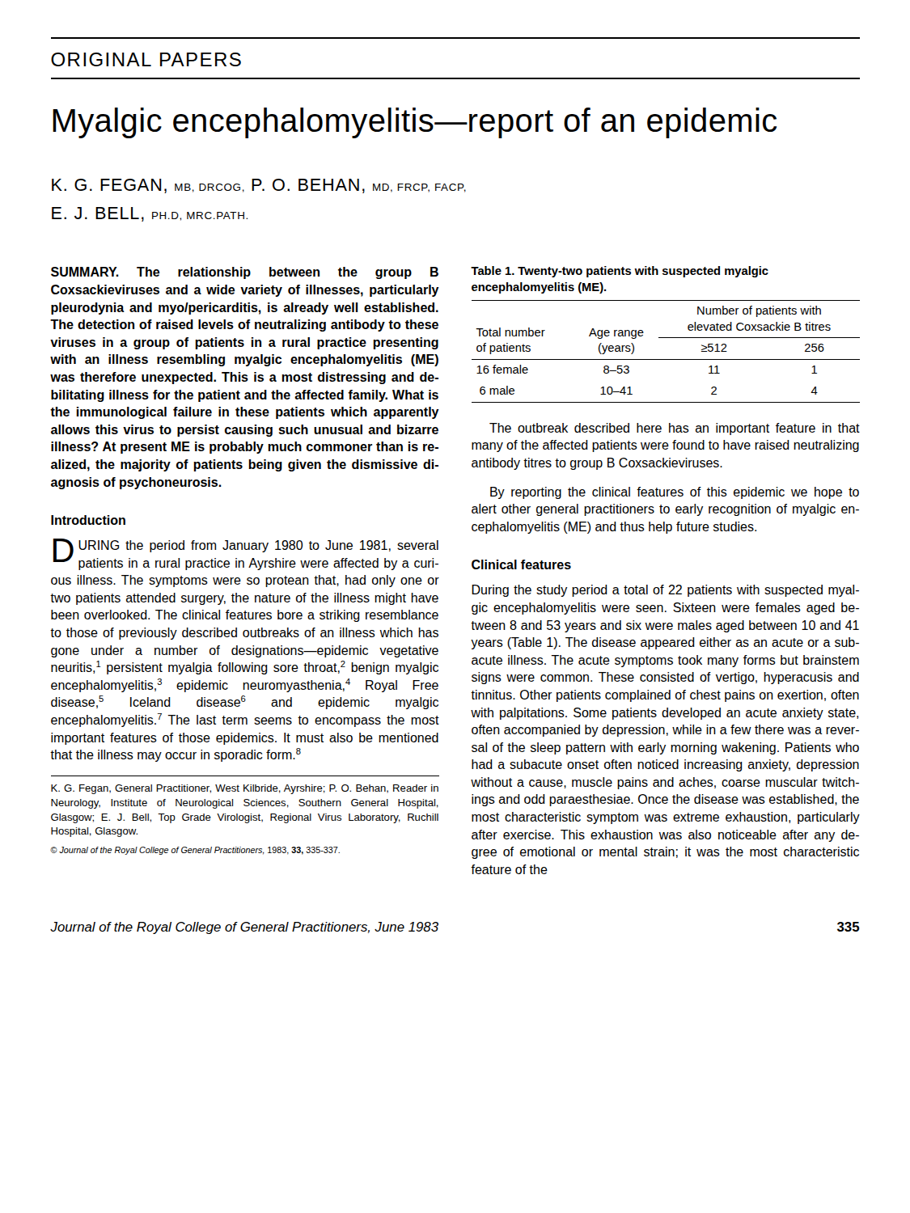ORIGINAL PAPERS
Myalgic encephalomyelitis—report of an epidemic
K. G. FEGAN, MB, DRCOG, P. O. BEHAN, MD, FRCP, FACP,
E. J. BELL, PH.D, MRC.PATH.
SUMMARY. The relationship between the group B Coxsackieviruses and a wide variety of illnesses, particularly pleurodynia and myo/pericarditis, is already well established. The detection of raised levels of neutralizing antibody to these viruses in a group of patients in a rural practice presenting with an illness resembling myalgic encephalomyelitis (ME) was therefore unexpected. This is a most distressing and debilitating illness for the patient and the affected family. What is the immunological failure in these patients which apparently allows this virus to persist causing such unusual and bizarre illness? At present ME is probably much commoner than is realized, the majority of patients being given the dismissive diagnosis of psychoneurosis.
Introduction
DURING the period from January 1980 to June 1981, several patients in a rural practice in Ayrshire were affected by a curious illness. The symptoms were so protean that, had only one or two patients attended surgery, the nature of the illness might have been overlooked. The clinical features bore a striking resemblance to those of previously described outbreaks of an illness which has gone under a number of designations—epidemic vegetative neuritis,1 persistent myalgia following sore throat,2 benign myalgic encephalomyelitis,3 epidemic neuromyasthenia,4 Royal Free disease,5 Iceland disease6 and epidemic myalgic encephalomyelitis.7 The last term seems to encompass the most important features of those epidemics. It must also be mentioned that the illness may occur in sporadic form.8
K. G. Fegan, General Practitioner, West Kilbride, Ayrshire; P. O. Behan, Reader in Neurology, Institute of Neurological Sciences, Southern General Hospital, Glasgow; E. J. Bell, Top Grade Virologist, Regional Virus Laboratory, Ruchill Hospital, Glasgow.
© Journal of the Royal College of General Practitioners, 1983, 33, 335-337.
Table 1. Twenty-two patients with suspected myalgic encephalomyelitis (ME).
| Total number of patients | Age range (years) | Number of patients with elevated Coxsackie B titres |
| --- | --- | --- |
| ≥512 | 256 |
| 16 female | 8–53 | 11 | 1 |
| 6 male | 10–41 | 2 | 4 |
The outbreak described here has an important feature in that many of the affected patients were found to have raised neutralizing antibody titres to group B Coxsackieviruses.
By reporting the clinical features of this epidemic we hope to alert other general practitioners to early recognition of myalgic encephalomyelitis (ME) and thus help future studies.
Clinical features
During the study period a total of 22 patients with suspected myalgic encephalomyelitis were seen. Sixteen were females aged between 8 and 53 years and six were males aged between 10 and 41 years (Table 1). The disease appeared either as an acute or a subacute illness. The acute symptoms took many forms but brainstem signs were common. These consisted of vertigo, hyperacusis and tinnitus. Other patients complained of chest pains on exertion, often with palpitations. Some patients developed an acute anxiety state, often accompanied by depression, while in a few there was a reversal of the sleep pattern with early morning wakening. Patients who had a subacute onset often noticed increasing anxiety, depression without a cause, muscle pains and aches, coarse muscular twitchings and odd paraesthesiae. Once the disease was established, the most characteristic symptom was extreme exhaustion, particularly after exercise. This exhaustion was also noticeable after any degree of emotional or mental strain; it was the most characteristic feature of the
Journal of the Royal College of General Practitioners, June 1983 335